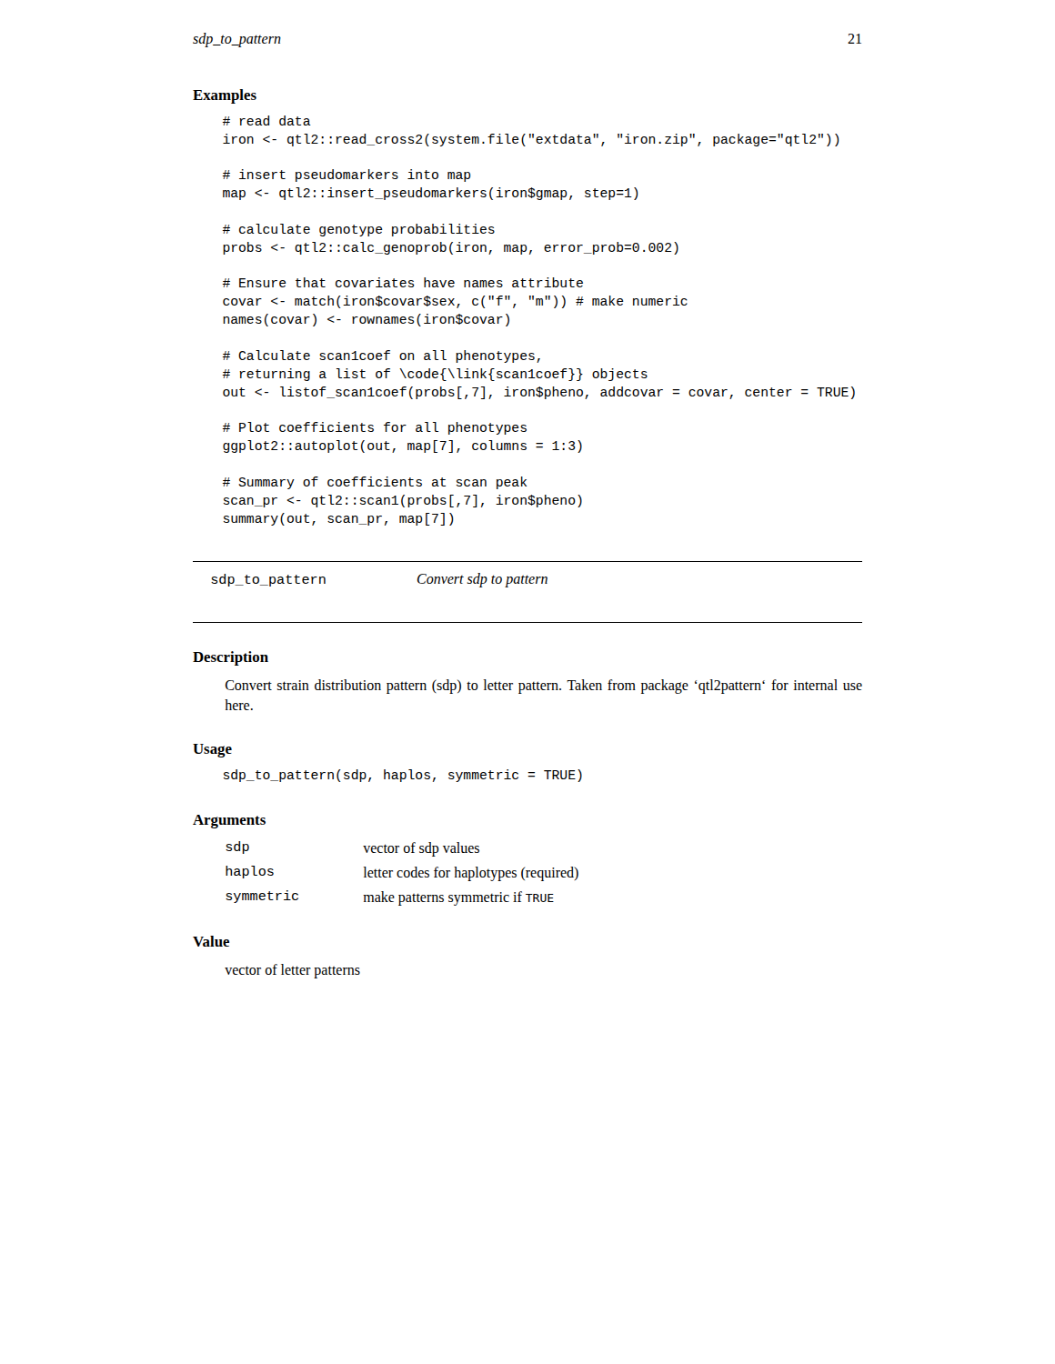sdp_to_pattern 21
Examples
# read data
iron <- qtl2::read_cross2(system.file("extdata", "iron.zip", package="qtl2"))

# insert pseudomarkers into map
map <- qtl2::insert_pseudomarkers(iron$gmap, step=1)

# calculate genotype probabilities
probs <- qtl2::calc_genoprob(iron, map, error_prob=0.002)

# Ensure that covariates have names attribute
covar <- match(iron$covar$sex, c("f", "m")) # make numeric
names(covar) <- rownames(iron$covar)

# Calculate scan1coef on all phenotypes,
# returning a list of \code{\link{scan1coef}} objects
out <- listof_scan1coef(probs[,7], iron$pheno, addcovar = covar, center = TRUE)

# Plot coefficients for all phenotypes
ggplot2::autoplot(out, map[7], columns = 1:3)

# Summary of coefficients at scan peak
scan_pr <- qtl2::scan1(probs[,7], iron$pheno)
summary(out, scan_pr, map[7])
sdp_to_pattern Convert sdp to pattern
Description
Convert strain distribution pattern (sdp) to letter pattern. Taken from package ‘qtl2pattern‘ for internal use here.
Usage
sdp_to_pattern(sdp, haplos, symmetric = TRUE)
Arguments
sdp
vector of sdp values
haplos
letter codes for haplotypes (required)
symmetric
make patterns symmetric if TRUE
Value
vector of letter patterns